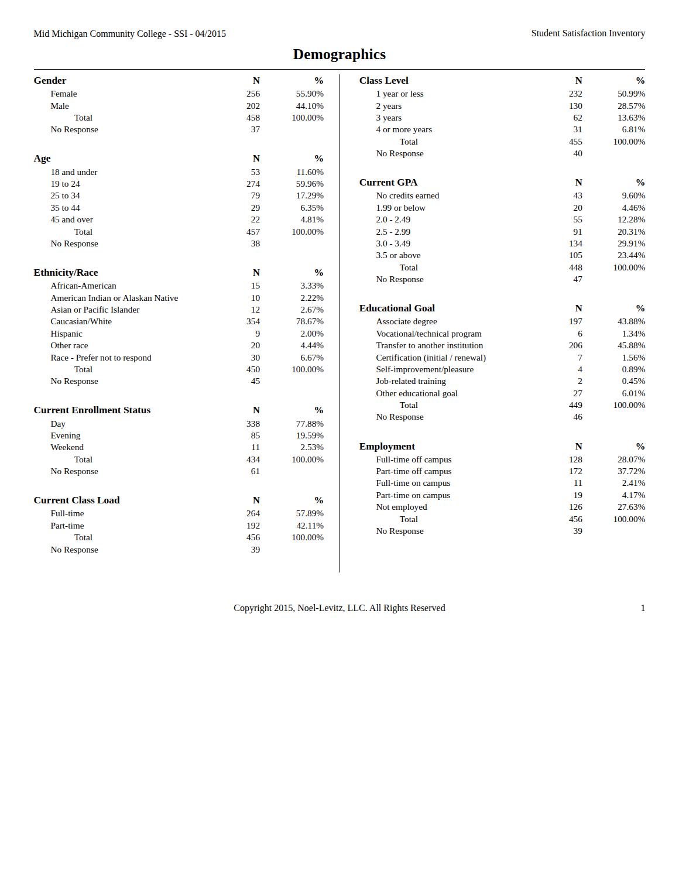Mid Michigan Community College - SSI - 04/2015
Student Satisfaction Inventory
Demographics
| Gender | N | % |
| --- | --- | --- |
| Female | 256 | 55.90% |
| Male | 202 | 44.10% |
| Total | 458 | 100.00% |
| No Response | 37 | |
| Age | N | % |
| --- | --- | --- |
| 18 and under | 53 | 11.60% |
| 19 to 24 | 274 | 59.96% |
| 25 to 34 | 79 | 17.29% |
| 35 to 44 | 29 | 6.35% |
| 45 and over | 22 | 4.81% |
| Total | 457 | 100.00% |
| No Response | 38 | |
| Ethnicity/Race | N | % |
| --- | --- | --- |
| African-American | 15 | 3.33% |
| American Indian or Alaskan Native | 10 | 2.22% |
| Asian or Pacific Islander | 12 | 2.67% |
| Caucasian/White | 354 | 78.67% |
| Hispanic | 9 | 2.00% |
| Other race | 20 | 4.44% |
| Race - Prefer not to respond | 30 | 6.67% |
| Total | 450 | 100.00% |
| No Response | 45 | |
| Current Enrollment Status | N | % |
| --- | --- | --- |
| Day | 338 | 77.88% |
| Evening | 85 | 19.59% |
| Weekend | 11 | 2.53% |
| Total | 434 | 100.00% |
| No Response | 61 | |
| Current Class Load | N | % |
| --- | --- | --- |
| Full-time | 264 | 57.89% |
| Part-time | 192 | 42.11% |
| Total | 456 | 100.00% |
| No Response | 39 | |
| Class Level | N | % |
| --- | --- | --- |
| 1 year or less | 232 | 50.99% |
| 2 years | 130 | 28.57% |
| 3 years | 62 | 13.63% |
| 4 or more years | 31 | 6.81% |
| Total | 455 | 100.00% |
| No Response | 40 | |
| Current GPA | N | % |
| --- | --- | --- |
| No credits earned | 43 | 9.60% |
| 1.99 or below | 20 | 4.46% |
| 2.0 - 2.49 | 55 | 12.28% |
| 2.5 - 2.99 | 91 | 20.31% |
| 3.0 - 3.49 | 134 | 29.91% |
| 3.5 or above | 105 | 23.44% |
| Total | 448 | 100.00% |
| No Response | 47 | |
| Educational Goal | N | % |
| --- | --- | --- |
| Associate degree | 197 | 43.88% |
| Vocational/technical program | 6 | 1.34% |
| Transfer to another institution | 206 | 45.88% |
| Certification (initial / renewal) | 7 | 1.56% |
| Self-improvement/pleasure | 4 | 0.89% |
| Job-related training | 2 | 0.45% |
| Other educational goal | 27 | 6.01% |
| Total | 449 | 100.00% |
| No Response | 46 | |
| Employment | N | % |
| --- | --- | --- |
| Full-time off campus | 128 | 28.07% |
| Part-time off campus | 172 | 37.72% |
| Full-time on campus | 11 | 2.41% |
| Part-time on campus | 19 | 4.17% |
| Not employed | 126 | 27.63% |
| Total | 456 | 100.00% |
| No Response | 39 | |
Copyright 2015, Noel-Levitz, LLC. All Rights Reserved 1